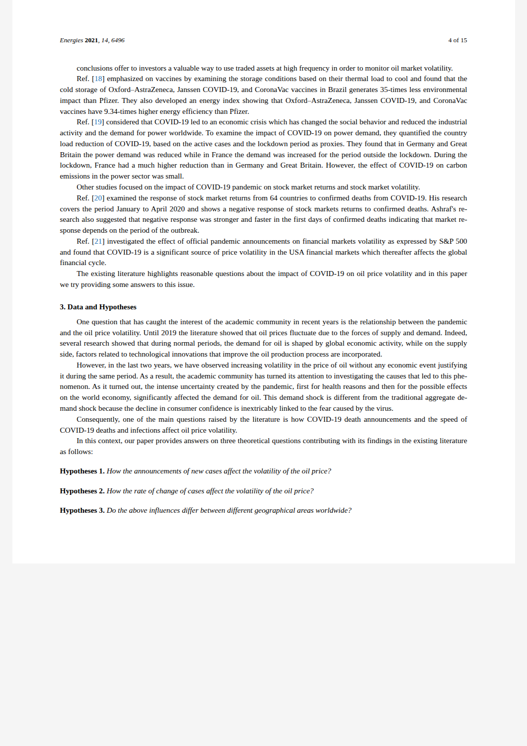Energies 2021, 14, 6496
4 of 15
conclusions offer to investors a valuable way to use traded assets at high frequency in order to monitor oil market volatility.
Ref. [18] emphasized on vaccines by examining the storage conditions based on their thermal load to cool and found that the cold storage of Oxford–AstraZeneca, Janssen COVID-19, and CoronaVac vaccines in Brazil generates 35-times less environmental impact than Pfizer. They also developed an energy index showing that Oxford–AstraZeneca, Janssen COVID-19, and CoronaVac vaccines have 9.34-times higher energy efficiency than Pfizer.
Ref. [19] considered that COVID-19 led to an economic crisis which has changed the social behavior and reduced the industrial activity and the demand for power worldwide. To examine the impact of COVID-19 on power demand, they quantified the country load reduction of COVID-19, based on the active cases and the lockdown period as proxies. They found that in Germany and Great Britain the power demand was reduced while in France the demand was increased for the period outside the lockdown. During the lockdown, France had a much higher reduction than in Germany and Great Britain. However, the effect of COVID-19 on carbon emissions in the power sector was small.
Other studies focused on the impact of COVID-19 pandemic on stock market returns and stock market volatility.
Ref. [20] examined the response of stock market returns from 64 countries to confirmed deaths from COVID-19. His research covers the period January to April 2020 and shows a negative response of stock markets returns to confirmed deaths. Ashraf's research also suggested that negative response was stronger and faster in the first days of confirmed deaths indicating that market response depends on the period of the outbreak.
Ref. [21] investigated the effect of official pandemic announcements on financial markets volatility as expressed by S&P 500 and found that COVID-19 is a significant source of price volatility in the USA financial markets which thereafter affects the global financial cycle.
The existing literature highlights reasonable questions about the impact of COVID-19 on oil price volatility and in this paper we try providing some answers to this issue.
3. Data and Hypotheses
One question that has caught the interest of the academic community in recent years is the relationship between the pandemic and the oil price volatility. Until 2019 the literature showed that oil prices fluctuate due to the forces of supply and demand. Indeed, several research showed that during normal periods, the demand for oil is shaped by global economic activity, while on the supply side, factors related to technological innovations that improve the oil production process are incorporated.
However, in the last two years, we have observed increasing volatility in the price of oil without any economic event justifying it during the same period. As a result, the academic community has turned its attention to investigating the causes that led to this phenomenon. As it turned out, the intense uncertainty created by the pandemic, first for health reasons and then for the possible effects on the world economy, significantly affected the demand for oil. This demand shock is different from the traditional aggregate demand shock because the decline in consumer confidence is inextricably linked to the fear caused by the virus.
Consequently, one of the main questions raised by the literature is how COVID-19 death announcements and the speed of COVID-19 deaths and infections affect oil price volatility.
In this context, our paper provides answers on three theoretical questions contributing with its findings in the existing literature as follows:
Hypotheses 1. How the announcements of new cases affect the volatility of the oil price?
Hypotheses 2. How the rate of change of cases affect the volatility of the oil price?
Hypotheses 3. Do the above influences differ between different geographical areas worldwide?